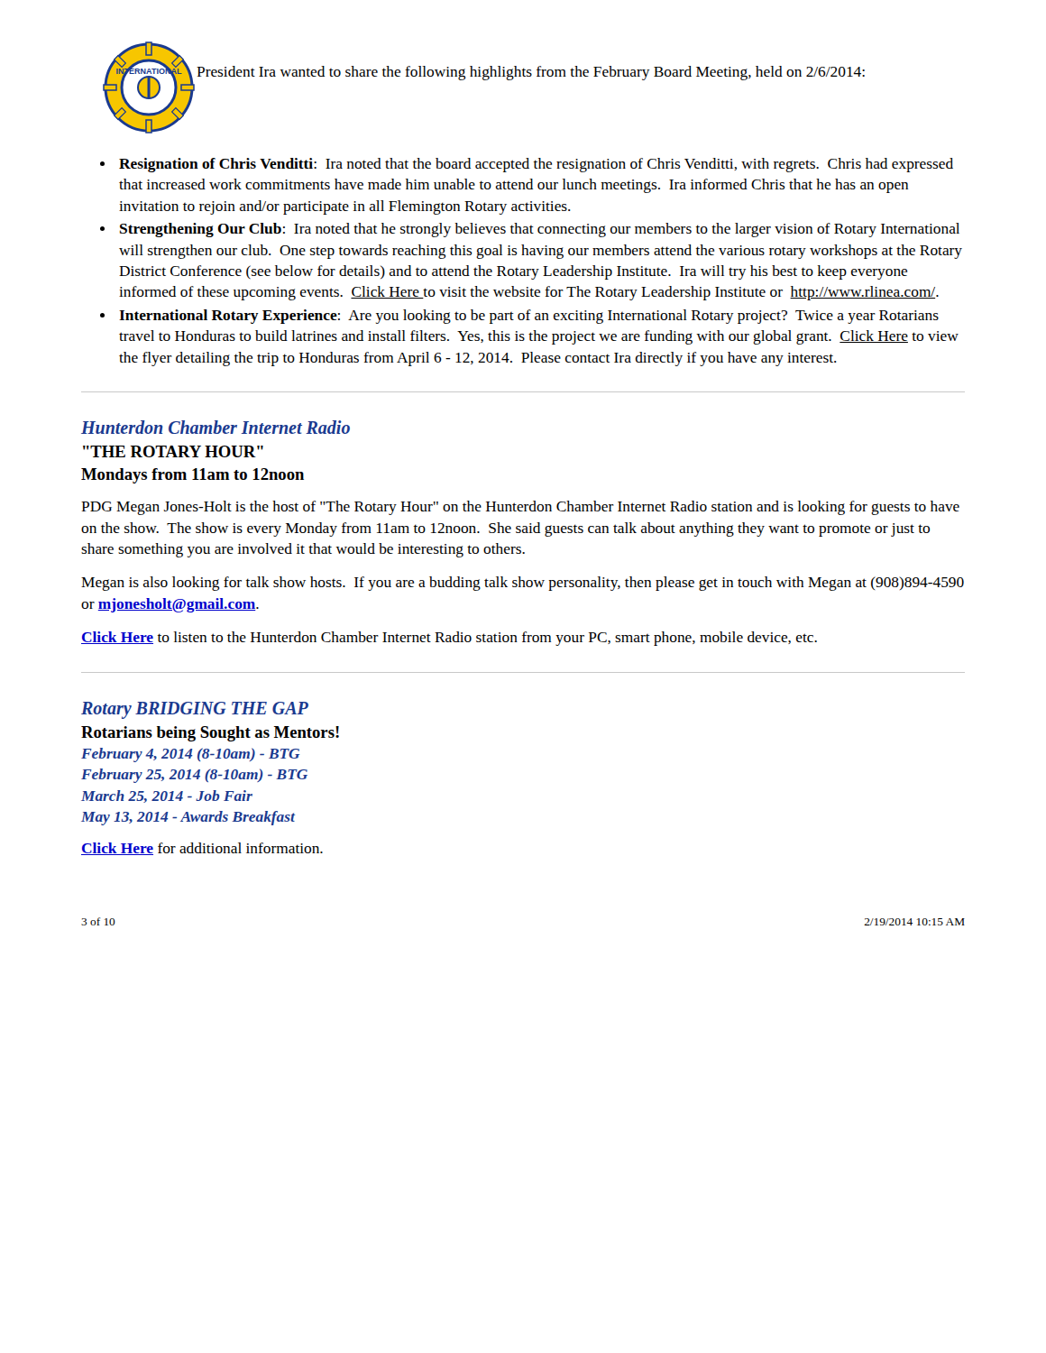INTERNATIONAL
President Ira wanted to share the following highlights from the February Board Meeting, held on 2/6/2014:
Resignation of Chris Venditti: Ira noted that the board accepted the resignation of Chris Venditti, with regrets. Chris had expressed that increased work commitments have made him unable to attend our lunch meetings. Ira informed Chris that he has an open invitation to rejoin and/or participate in all Flemington Rotary activities.
Strengthening Our Club: Ira noted that he strongly believes that connecting our members to the larger vision of Rotary International will strengthen our club. One step towards reaching this goal is having our members attend the various rotary workshops at the Rotary District Conference (see below for details) and to attend the Rotary Leadership Institute. Ira will try his best to keep everyone informed of these upcoming events. Click Here to visit the website for The Rotary Leadership Institute or http://www.rlinea.com/.
International Rotary Experience: Are you looking to be part of an exciting International Rotary project? Twice a year Rotarians travel to Honduras to build latrines and install filters. Yes, this is the project we are funding with our global grant. Click Here to view the flyer detailing the trip to Honduras from April 6 - 12, 2014. Please contact Ira directly if you have any interest.
Hunterdon Chamber Internet Radio
"THE ROTARY HOUR"
Mondays from 11am to 12noon
PDG Megan Jones-Holt is the host of "The Rotary Hour" on the Hunterdon Chamber Internet Radio station and is looking for guests to have on the show. The show is every Monday from 11am to 12noon. She said guests can talk about anything they want to promote or just to share something you are involved it that would be interesting to others.
Megan is also looking for talk show hosts. If you are a budding talk show personality, then please get in touch with Megan at (908)894-4590 or mjonesholt@gmail.com.
Click Here to listen to the Hunterdon Chamber Internet Radio station from your PC, smart phone, mobile device, etc.
Rotary BRIDGING THE GAP
Rotarians being Sought as Mentors!
February 4, 2014 (8-10am) - BTG
February 25, 2014 (8-10am) - BTG
March 25, 2014 - Job Fair
May 13, 2014 - Awards Breakfast
Click Here for additional information.
3 of 10 2/19/2014 10:15 AM